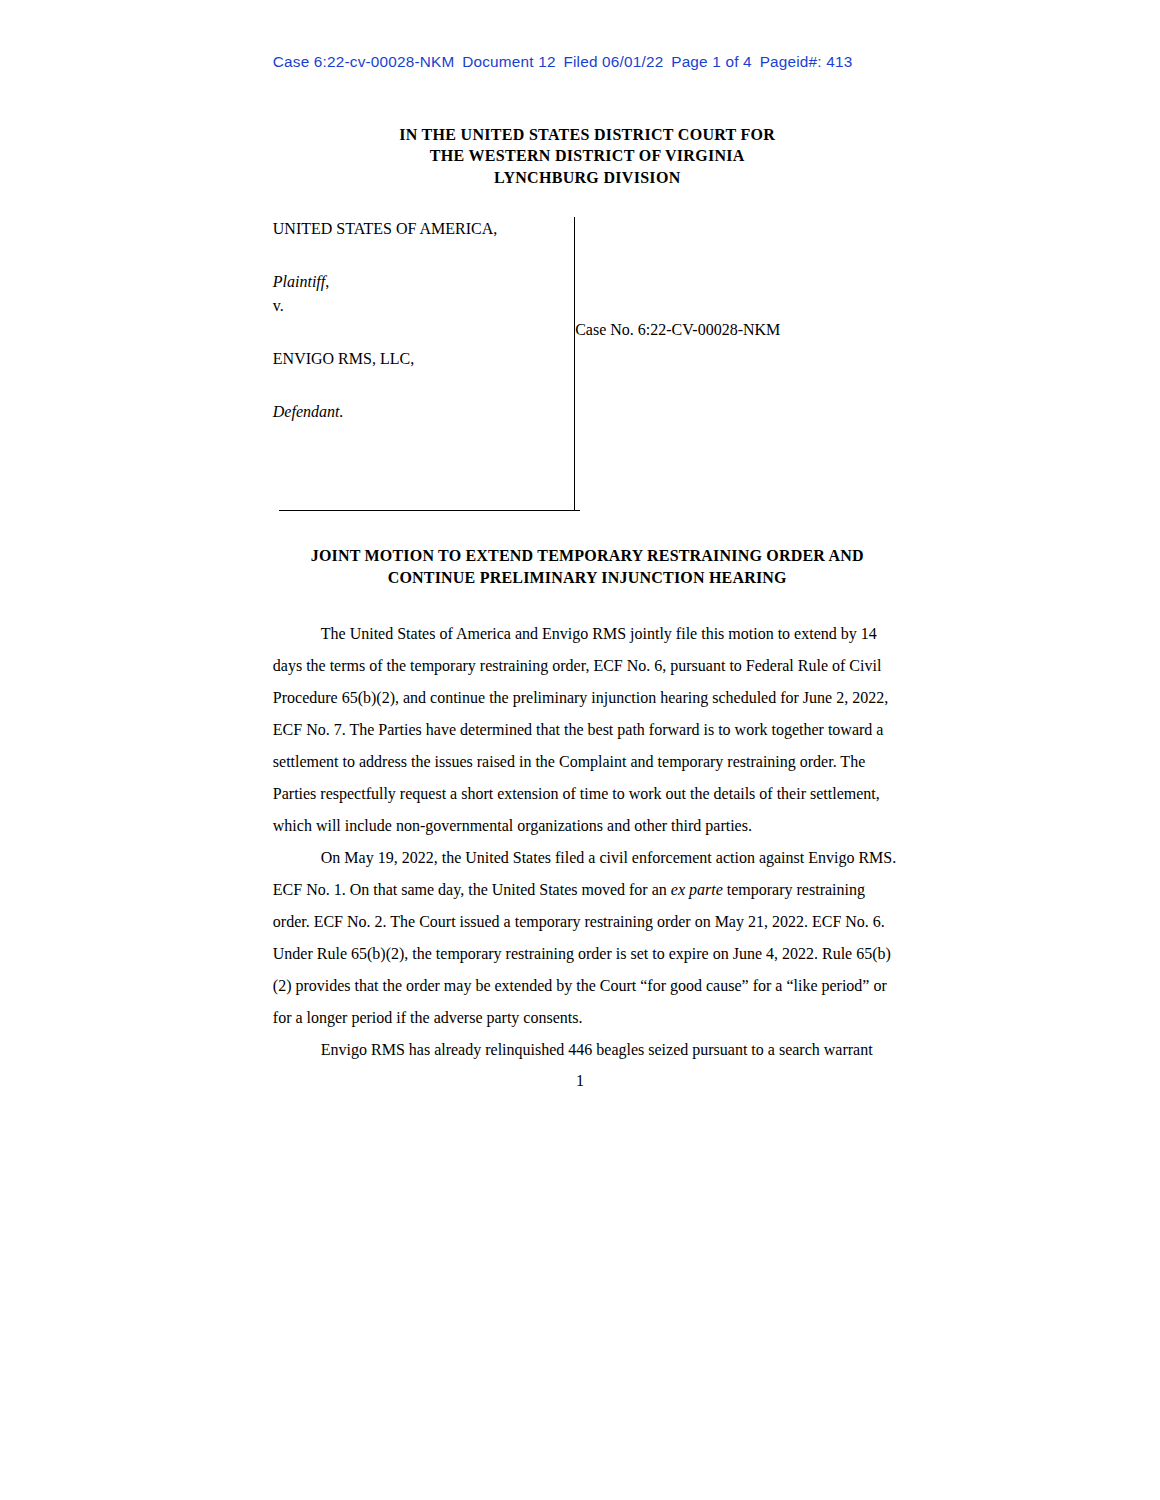Case 6:22-cv-00028-NKM Document 12 Filed 06/01/22 Page 1 of 4 Pageid#: 413
IN THE UNITED STATES DISTRICT COURT FOR
THE WESTERN DISTRICT OF VIRGINIA
LYNCHBURG DIVISION
| UNITED STATES OF AMERICA, Plaintiff , v. ENVIGO RMS, LLC, Defendant. | Case No. 6:22-CV-00028-NKM |
JOINT MOTION TO EXTEND TEMPORARY RESTRAINING ORDER AND
CONTINUE PRELIMINARY INJUNCTION HEARING
The United States of America and Envigo RMS jointly file this motion to extend by 14 days the terms of the temporary restraining order, ECF No. 6, pursuant to Federal Rule of Civil Procedure 65(b)(2), and continue the preliminary injunction hearing scheduled for June 2, 2022, ECF No. 7. The Parties have determined that the best path forward is to work together toward a settlement to address the issues raised in the Complaint and temporary restraining order. The Parties respectfully request a short extension of time to work out the details of their settlement, which will include non-governmental organizations and other third parties.
On May 19, 2022, the United States filed a civil enforcement action against Envigo RMS. ECF No. 1. On that same day, the United States moved for an ex parte temporary restraining order. ECF No. 2. The Court issued a temporary restraining order on May 21, 2022. ECF No. 6. Under Rule 65(b)(2), the temporary restraining order is set to expire on June 4, 2022. Rule 65(b)(2) provides that the order may be extended by the Court “for good cause” for a “like period” or for a longer period if the adverse party consents.
Envigo RMS has already relinquished 446 beagles seized pursuant to a search warrant
1